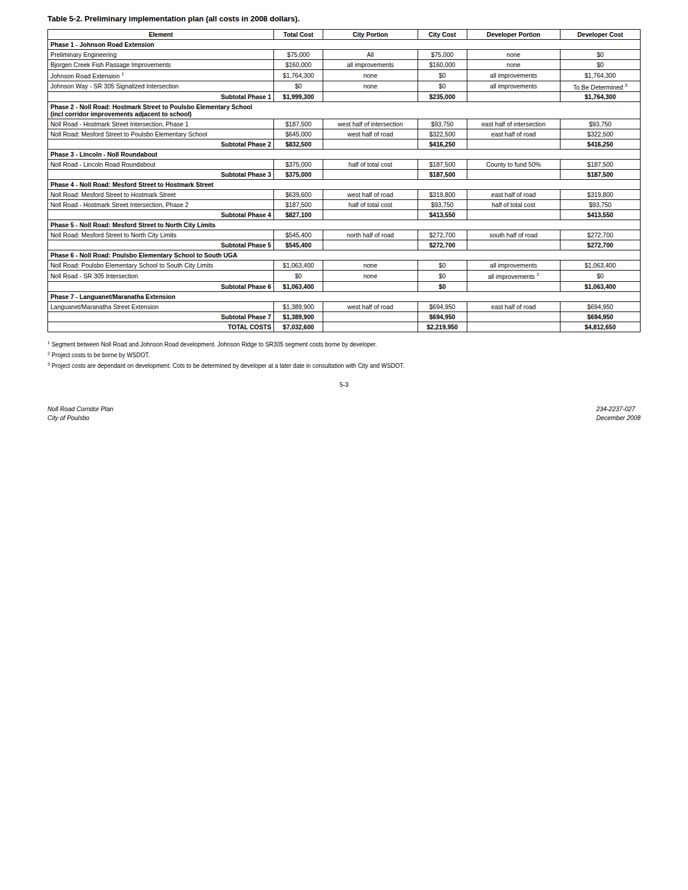Table 5-2. Preliminary implementation plan (all costs in 2008 dollars).
| Element | Total Cost | City Portion | City Cost | Developer Portion | Developer Cost |
| --- | --- | --- | --- | --- | --- |
| Phase 1 - Johnson Road Extension |
| Preliminary Engineering | $75,000 | All | $75,000 | none | $0 |
| Bjorgen Creek Fish Passage Improvements | $160,000 | all improvements | $160,000 | none | $0 |
| Johnson Road Extension 1 | $1,764,300 | none | $0 | all improvements | $1,764,300 |
| Johnson Way - SR 305 Signalized Intersection | $0 | none | $0 | all improvements | To Be Determined 3 |
| Subtotal Phase 1 | $1,999,300 | | $235,000 | | $1,764,300 |
| Phase 2 - Noll Road: Hostmark Street to Poulsbo Elementary School (incl corridor improvements adjacent to school) |
| Noll Road - Hostmark Street Intersection, Phase 1 | $187,500 | west half of intersection | $93,750 | east half of intersection | $93,750 |
| Noll Road: Mesford Street to Poulsbo Elementary School | $645,000 | west half of road | $322,500 | east half of road | $322,500 |
| Subtotal Phase 2 | $832,500 | | $416,250 | | $416,250 |
| Phase 3 - Lincoln - Noll Roundabout |
| Noll Road - Lincoln Road Roundabout | $375,000 | half of total cost | $187,500 | County to fund 50% | $187,500 |
| Subtotal Phase 3 | $375,000 | | $187,500 | | $187,500 |
| Phase 4 - Noll Road: Mesford Street to Hostmark Street |
| Noll Road: Mesford Street to Hostmark Street | $639,600 | west half of road | $319,800 | east half of road | $319,800 |
| Noll Road - Hostmark Street Intersection, Phase 2 | $187,500 | half of total cost | $93,750 | half of total cost | $93,750 |
| Subtotal Phase 4 | $827,100 | | $413,550 | | $413,550 |
| Phase 5 - Noll Road: Mesford Street to North City Limits |
| Noll Road: Mesford Street to North City Limits | $545,400 | north half of road | $272,700 | south half of road | $272,700 |
| Subtotal Phase 5 | $545,400 | | $272,700 | | $272,700 |
| Phase 6 - Noll Road: Poulsbo Elementary School to South UGA |
| Noll Road: Poulsbo Elementary School to South City Limits | $1,063,400 | none | $0 | all improvements | $1,063,400 |
| Noll Road - SR 305 Intersection | $0 | none | $0 | all improvements 2 | $0 |
| Subtotal Phase 6 | $1,063,400 | | $0 | | $1,063,400 |
| Phase 7 - Languanet/Maranatha Extension |
| Languanet/Maranatha Street Extension | $1,389,900 | west half of road | $694,950 | east half of road | $694,950 |
| Subtotal Phase 7 | $1,389,900 | | $694,950 | | $694,950 |
| TOTAL COSTS | $7,032,600 | | $2,219,950 | | $4,812,650 |
1 Segment between Noll Road and Johnson Road development. Johnson Ridge to SR305 segment costs borne by developer.
2 Project costs to be borne by WSDOT.
3 Project costs are dependant on development. Cots to be determined by developer at a later date in consultation with City and WSDOT.
5-3
Noll Road Corridor Plan
City of Poulsbo
234-2237-027
December 2008